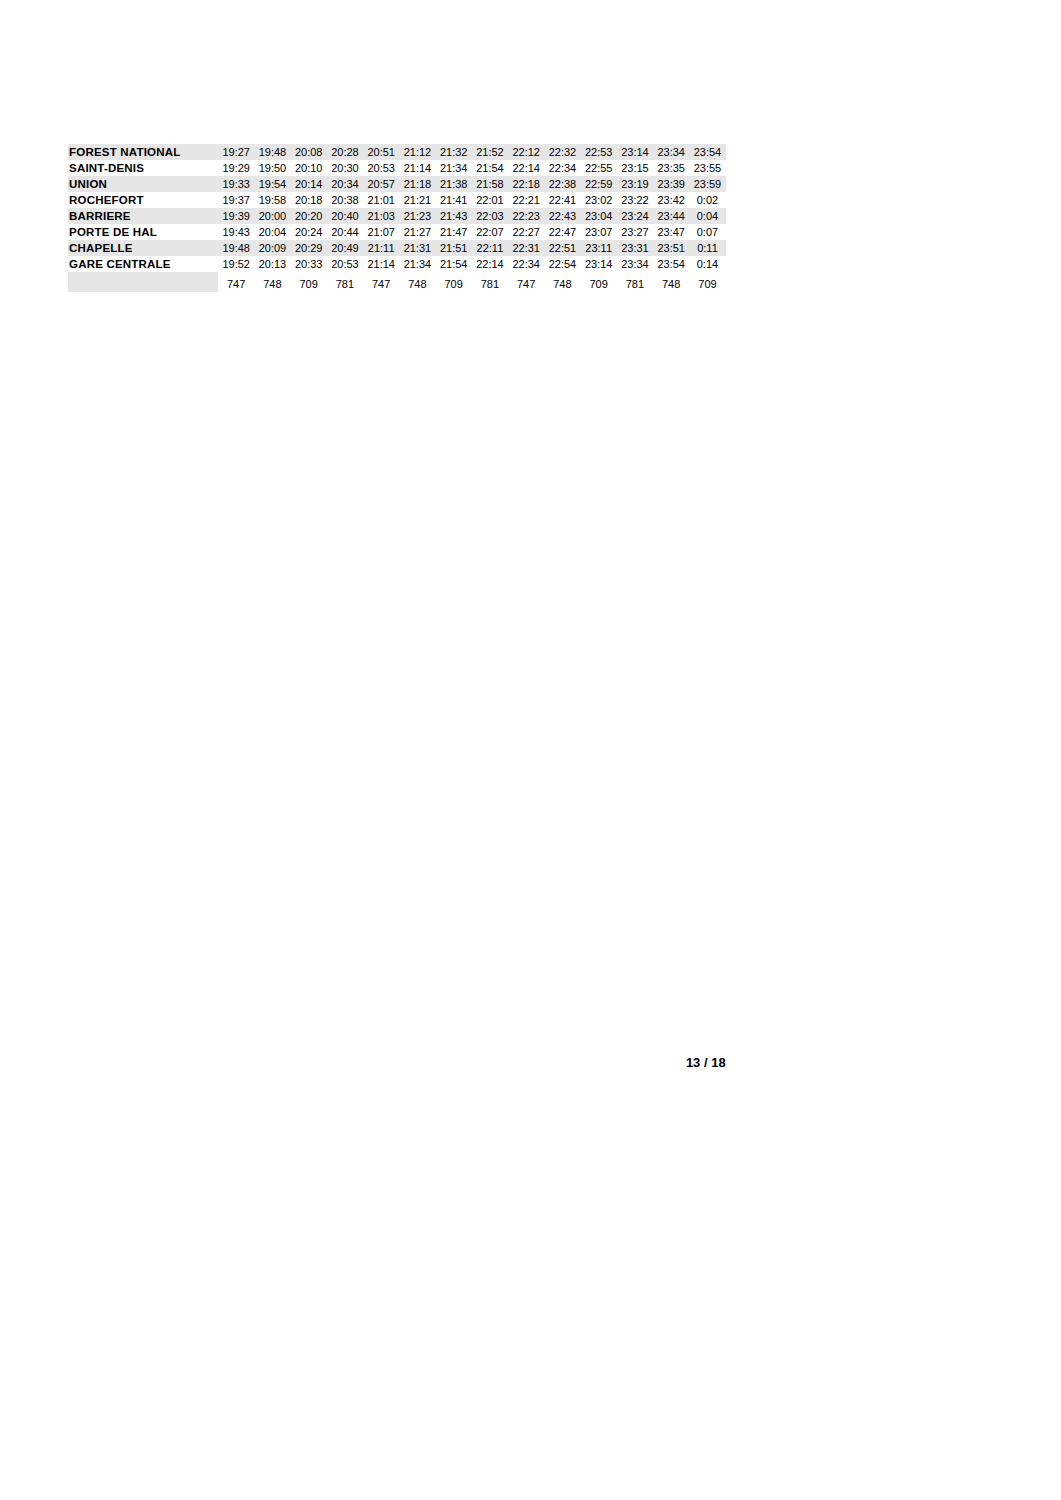| FOREST NATIONAL | 19:27 | 19:48 | 20:08 | 20:28 | 20:51 | 21:12 | 21:32 | 21:52 | 22:12 | 22:32 | 22:53 | 23:14 | 23:34 | 23:54 |
| SAINT-DENIS | 19:29 | 19:50 | 20:10 | 20:30 | 20:53 | 21:14 | 21:34 | 21:54 | 22:14 | 22:34 | 22:55 | 23:15 | 23:35 | 23:55 |
| UNION | 19:33 | 19:54 | 20:14 | 20:34 | 20:57 | 21:18 | 21:38 | 21:58 | 22:18 | 22:38 | 22:59 | 23:19 | 23:39 | 23:59 |
| ROCHEFORT | 19:37 | 19:58 | 20:18 | 20:38 | 21:01 | 21:21 | 21:41 | 22:01 | 22:21 | 22:41 | 23:02 | 23:22 | 23:42 | 0:02 |
| BARRIERE | 19:39 | 20:00 | 20:20 | 20:40 | 21:03 | 21:23 | 21:43 | 22:03 | 22:23 | 22:43 | 23:04 | 23:24 | 23:44 | 0:04 |
| PORTE DE HAL | 19:43 | 20:04 | 20:24 | 20:44 | 21:07 | 21:27 | 21:47 | 22:07 | 22:27 | 22:47 | 23:07 | 23:27 | 23:47 | 0:07 |
| CHAPELLE | 19:48 | 20:09 | 20:29 | 20:49 | 21:11 | 21:31 | 21:51 | 22:11 | 22:31 | 22:51 | 23:11 | 23:31 | 23:51 | 0:11 |
| GARE CENTRALE | 19:52 | 20:13 | 20:33 | 20:53 | 21:14 | 21:34 | 21:54 | 22:14 | 22:34 | 22:54 | 23:14 | 23:34 | 23:54 | 0:14 |
| | 747 | 748 | 709 | 781 | 747 | 748 | 709 | 781 | 747 | 748 | 709 | 781 | 748 | 709 |
13 / 18